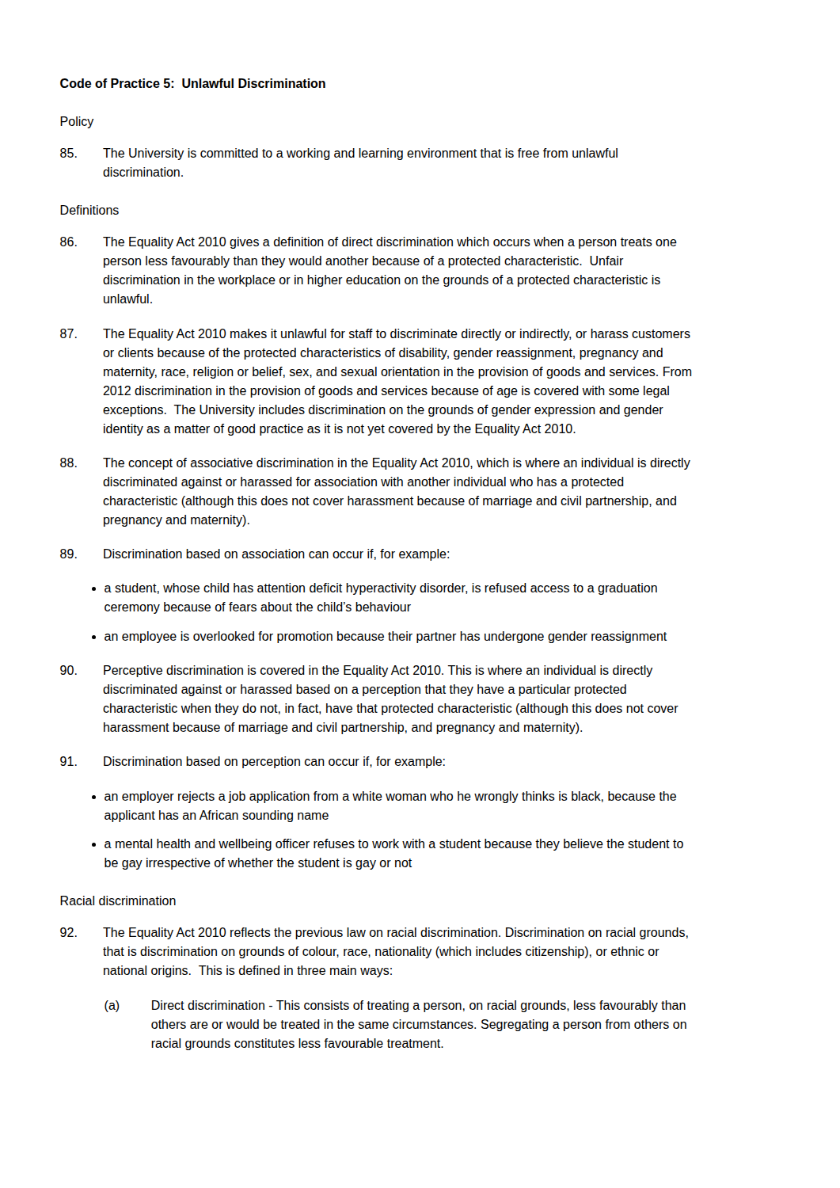Code of Practice 5: Unlawful Discrimination
Policy
85.
The University is committed to a working and learning environment that is free from unlawful discrimination.
Definitions
86.
The Equality Act 2010 gives a definition of direct discrimination which occurs when a person treats one person less favourably than they would another because of a protected characteristic. Unfair discrimination in the workplace or in higher education on the grounds of a protected characteristic is unlawful.
87.
The Equality Act 2010 makes it unlawful for staff to discriminate directly or indirectly, or harass customers or clients because of the protected characteristics of disability, gender reassignment, pregnancy and maternity, race, religion or belief, sex, and sexual orientation in the provision of goods and services. From 2012 discrimination in the provision of goods and services because of age is covered with some legal exceptions. The University includes discrimination on the grounds of gender expression and gender identity as a matter of good practice as it is not yet covered by the Equality Act 2010.
88.
The concept of associative discrimination in the Equality Act 2010, which is where an individual is directly discriminated against or harassed for association with another individual who has a protected characteristic (although this does not cover harassment because of marriage and civil partnership, and pregnancy and maternity).
89.
Discrimination based on association can occur if, for example:
a student, whose child has attention deficit hyperactivity disorder, is refused access to a graduation ceremony because of fears about the child’s behaviour
an employee is overlooked for promotion because their partner has undergone gender reassignment
90.
Perceptive discrimination is covered in the Equality Act 2010. This is where an individual is directly discriminated against or harassed based on a perception that they have a particular protected characteristic when they do not, in fact, have that protected characteristic (although this does not cover harassment because of marriage and civil partnership, and pregnancy and maternity).
91.
Discrimination based on perception can occur if, for example:
an employer rejects a job application from a white woman who he wrongly thinks is black, because the applicant has an African sounding name
a mental health and wellbeing officer refuses to work with a student because they believe the student to be gay irrespective of whether the student is gay or not
Racial discrimination
92.
The Equality Act 2010 reflects the previous law on racial discrimination. Discrimination on racial grounds, that is discrimination on grounds of colour, race, nationality (which includes citizenship), or ethnic or national origins. This is defined in three main ways:
(a)
Direct discrimination - This consists of treating a person, on racial grounds, less favourably than others are or would be treated in the same circumstances. Segregating a person from others on racial grounds constitutes less favourable treatment.